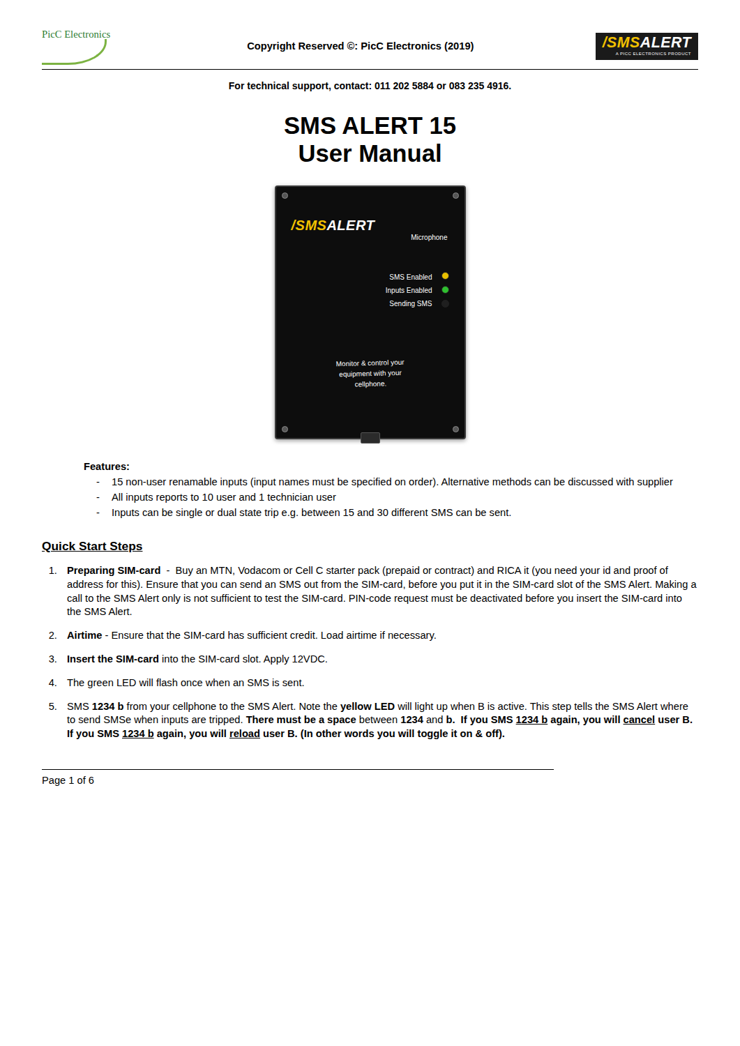PicC Electronics
Copyright Reserved ©: PicC Electronics (2019)
/SMS ALERT A PICC ELECTRONICS PRODUCT
For technical support, contact: 011 202 5884 or 083 235 4916.
SMS ALERT 15
User Manual
/SMS ALERT
Microphone
SMS Enabled
Inputs Enabled
Sending SMS
Monitor & control your
equipment with your
cellphone.
Features:
15 non-user renamable inputs (input names must be specified on order). Alternative methods can be discussed with supplier
All inputs reports to 10 user and 1 technician user
Inputs can be single or dual state trip e.g. between 15 and 30 different SMS can be sent.
Quick Start Steps
Preparing SIM-card - Buy an MTN, Vodacom or Cell C starter pack (prepaid or contract) and RICA it (you need your id and proof of address for this). Ensure that you can send an SMS out from the SIM-card, before you put it in the SIM-card slot of the SMS Alert. Making a call to the SMS Alert only is not sufficient to test the SIM-card. PIN-code request must be deactivated before you insert the SIM-card into the SMS Alert.
Airtime - Ensure that the SIM-card has sufficient credit. Load airtime if necessary.
Insert the SIM-card into the SIM-card slot. Apply 12VDC.
The green LED will flash once when an SMS is sent.
SMS 1234 b from your cellphone to the SMS Alert. Note the yellow LED will light up when B is active. This step tells the SMS Alert where to send SMSe when inputs are tripped. There must be a space between 1234 and b. If you SMS 1234 b again, you will cancel user B. If you SMS 1234 b again, you will reload user B. (In other words you will toggle it on & off).
Page 1 of 6